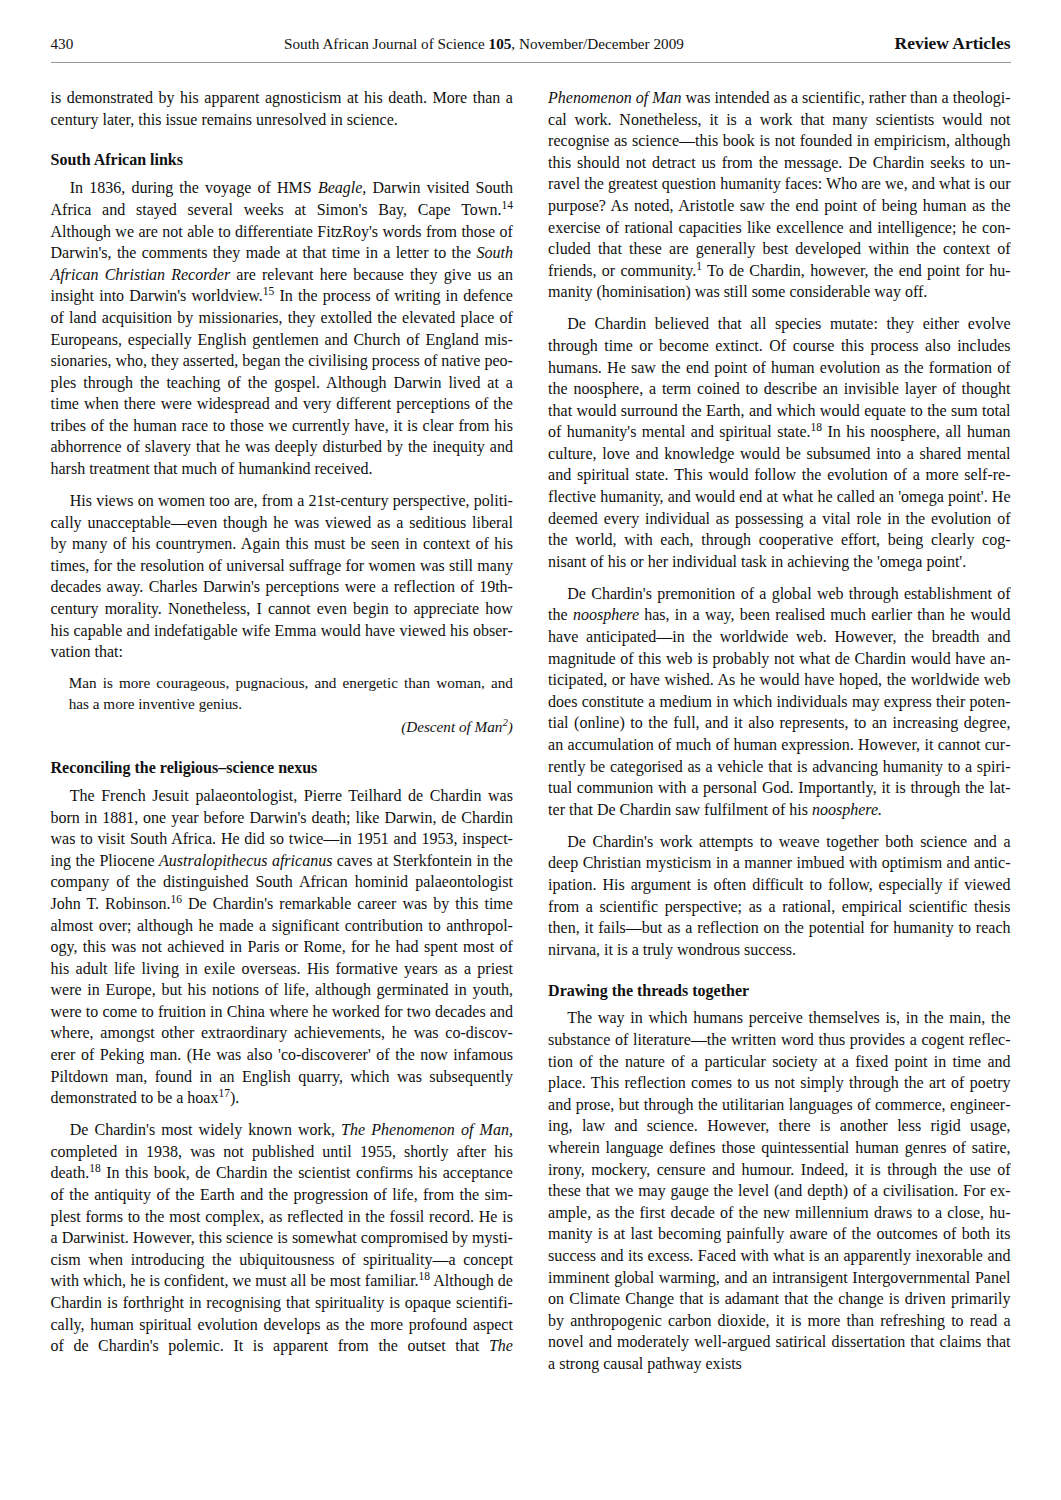430 South African Journal of Science 105, November/December 2009 Review Articles
is demonstrated by his apparent agnosticism at his death. More than a century later, this issue remains unresolved in science.
South African links
In 1836, during the voyage of HMS Beagle, Darwin visited South Africa and stayed several weeks at Simon's Bay, Cape Town.14 Although we are not able to differentiate FitzRoy's words from those of Darwin's, the comments they made at that time in a letter to the South African Christian Recorder are relevant here because they give us an insight into Darwin's worldview.15 In the process of writing in defence of land acquisition by missionaries, they extolled the elevated place of Europeans, especially English gentlemen and Church of England missionaries, who, they asserted, began the civilising process of native peoples through the teaching of the gospel. Although Darwin lived at a time when there were widespread and very different perceptions of the tribes of the human race to those we currently have, it is clear from his abhorrence of slavery that he was deeply disturbed by the inequity and harsh treatment that much of humankind received.
His views on women too are, from a 21st-century perspective, politically unacceptable—even though he was viewed as a seditious liberal by many of his countrymen. Again this must be seen in context of his times, for the resolution of universal suffrage for women was still many decades away. Charles Darwin's perceptions were a reflection of 19th-century morality. Nonetheless, I cannot even begin to appreciate how his capable and indefatigable wife Emma would have viewed his observation that:
Man is more courageous, pugnacious, and energetic than woman, and has a more inventive genius.
(Descent of Man2)
Reconciling the religious–science nexus
The French Jesuit palaeontologist, Pierre Teilhard de Chardin was born in 1881, one year before Darwin's death; like Darwin, de Chardin was to visit South Africa. He did so twice—in 1951 and 1953, inspecting the Pliocene Australopithecus africanus caves at Sterkfontein in the company of the distinguished South African hominid palaeontologist John T. Robinson.16 De Chardin's remarkable career was by this time almost over; although he made a significant contribution to anthropology, this was not achieved in Paris or Rome, for he had spent most of his adult life living in exile overseas. His formative years as a priest were in Europe, but his notions of life, although germinated in youth, were to come to fruition in China where he worked for two decades and where, amongst other extraordinary achievements, he was co-discoverer of Peking man. (He was also 'co-discoverer' of the now infamous Piltdown man, found in an English quarry, which was subsequently demonstrated to be a hoax17).
De Chardin's most widely known work, The Phenomenon of Man, completed in 1938, was not published until 1955, shortly after his death.18 In this book, de Chardin the scientist confirms his acceptance of the antiquity of the Earth and the progression of life, from the simplest forms to the most complex, as reflected in the fossil record. He is a Darwinist. However, this science is somewhat compromised by mysticism when introducing the ubiquitousness of spirituality—a concept with which, he is confident, we must all be most familiar.18 Although de Chardin is forthright in recognising that spirituality is opaque scientifically, human spiritual evolution develops as the more profound aspect of de Chardin's polemic. It is apparent from the outset that The Phenomenon of Man was intended as a scientific, rather than a theological work. Nonetheless, it is a work that many scientists would not recognise as science—this book is not founded in empiricism, although this should not detract us from the message. De Chardin seeks to unravel the greatest question humanity faces: Who are we, and what is our purpose? As noted, Aristotle saw the end point of being human as the exercise of rational capacities like excellence and intelligence; he concluded that these are generally best developed within the context of friends, or community.1 To de Chardin, however, the end point for humanity (hominisation) was still some considerable way off.
De Chardin believed that all species mutate: they either evolve through time or become extinct. Of course this process also includes humans. He saw the end point of human evolution as the formation of the noosphere, a term coined to describe an invisible layer of thought that would surround the Earth, and which would equate to the sum total of humanity's mental and spiritual state.18 In his noosphere, all human culture, love and knowledge would be subsumed into a shared mental and spiritual state. This would follow the evolution of a more self-reflective humanity, and would end at what he called an 'omega point'. He deemed every individual as possessing a vital role in the evolution of the world, with each, through cooperative effort, being clearly cognisant of his or her individual task in achieving the 'omega point'.
De Chardin's premonition of a global web through establishment of the noosphere has, in a way, been realised much earlier than he would have anticipated—in the worldwide web. However, the breadth and magnitude of this web is probably not what de Chardin would have anticipated, or have wished. As he would have hoped, the worldwide web does constitute a medium in which individuals may express their potential (online) to the full, and it also represents, to an increasing degree, an accumulation of much of human expression. However, it cannot currently be categorised as a vehicle that is advancing humanity to a spiritual communion with a personal God. Importantly, it is through the latter that De Chardin saw fulfilment of his noosphere.
De Chardin's work attempts to weave together both science and a deep Christian mysticism in a manner imbued with optimism and anticipation. His argument is often difficult to follow, especially if viewed from a scientific perspective; as a rational, empirical scientific thesis then, it fails—but as a reflection on the potential for humanity to reach nirvana, it is a truly wondrous success.
Drawing the threads together
The way in which humans perceive themselves is, in the main, the substance of literature—the written word thus provides a cogent reflection of the nature of a particular society at a fixed point in time and place. This reflection comes to us not simply through the art of poetry and prose, but through the utilitarian languages of commerce, engineering, law and science. However, there is another less rigid usage, wherein language defines those quintessential human genres of satire, irony, mockery, censure and humour. Indeed, it is through the use of these that we may gauge the level (and depth) of a civilisation. For example, as the first decade of the new millennium draws to a close, humanity is at last becoming painfully aware of the outcomes of both its success and its excess. Faced with what is an apparently inexorable and imminent global warming, and an intransigent Intergovernmental Panel on Climate Change that is adamant that the change is driven primarily by anthropogenic carbon dioxide, it is more than refreshing to read a novel and moderately well-argued satirical dissertation that claims that a strong causal pathway exists